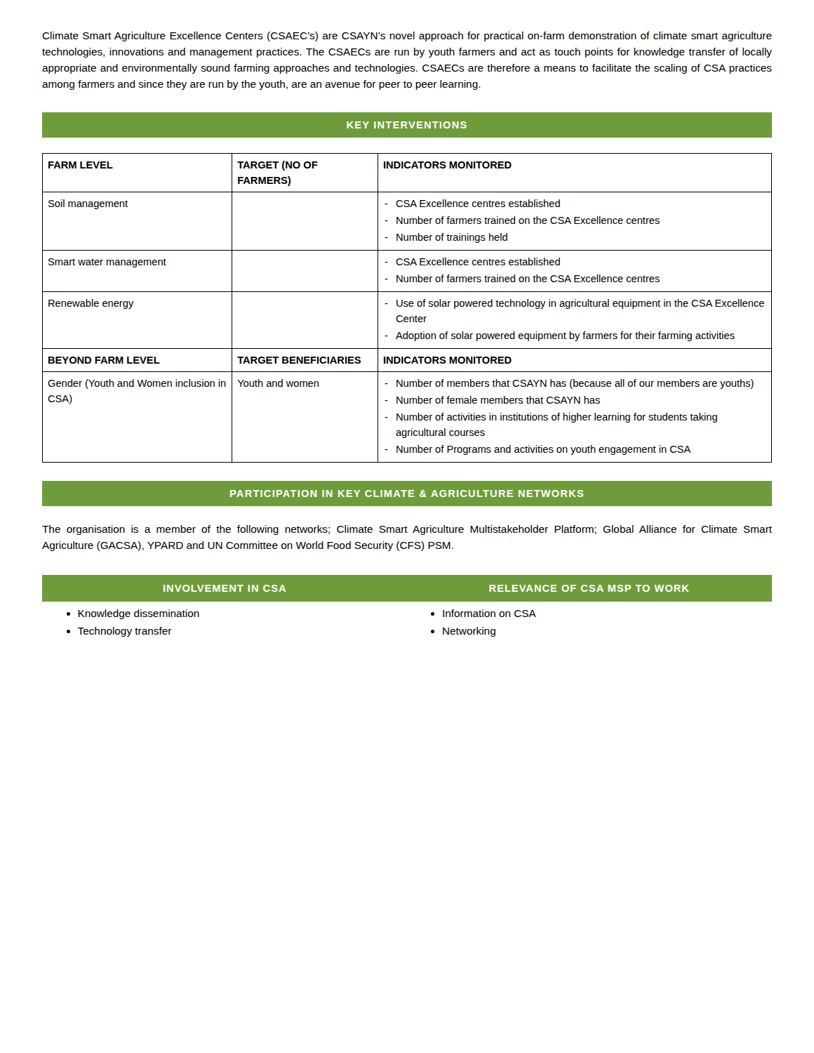Climate Smart Agriculture Excellence Centers (CSAEC’s) are CSAYN’s novel approach for practical on-farm demonstration of climate smart agriculture technologies, innovations and management practices. The CSAECs are run by youth farmers and act as touch points for knowledge transfer of locally appropriate and environmentally sound farming approaches and technologies. CSAECs are therefore a means to facilitate the scaling of CSA practices among farmers and since they are run by the youth, are an avenue for peer to peer learning.
KEY INTERVENTIONS
| FARM LEVEL | TARGET (NO OF FARMERS) | INDICATORS MONITORED |
| --- | --- | --- |
| Soil management | | CSA Excellence centres established Number of farmers trained on the CSA Excellence centres Number of trainings held |
| Smart water management | | CSA Excellence centres established Number of farmers trained on the CSA Excellence centres |
| Renewable energy | | Use of solar powered technology in agricultural equipment in the CSA Excellence Center Adoption of solar powered equipment by farmers for their farming activities |
| BEYOND FARM LEVEL | TARGET BENEFICIARIES | INDICATORS MONITORED |
| Gender (Youth and Women inclusion in CSA) | Youth and women | Number of members that CSAYN has (because all of our members are youths) Number of female members that CSAYN has Number of activities in institutions of higher learning for students taking agricultural courses Number of Programs and activities on youth engagement in CSA |
PARTICIPATION IN KEY CLIMATE & AGRICULTURE NETWORKS
The organisation is a member of the following networks; Climate Smart Agriculture Multistakeholder Platform; Global Alliance for Climate Smart Agriculture (GACSA), YPARD and UN Committee on World Food Security (CFS) PSM.
| INVOLVEMENT IN CSA | RELEVANCE OF CSA MSP TO WORK |
| --- | --- |
| Knowledge dissemination Technology transfer | Information on CSA Networking |